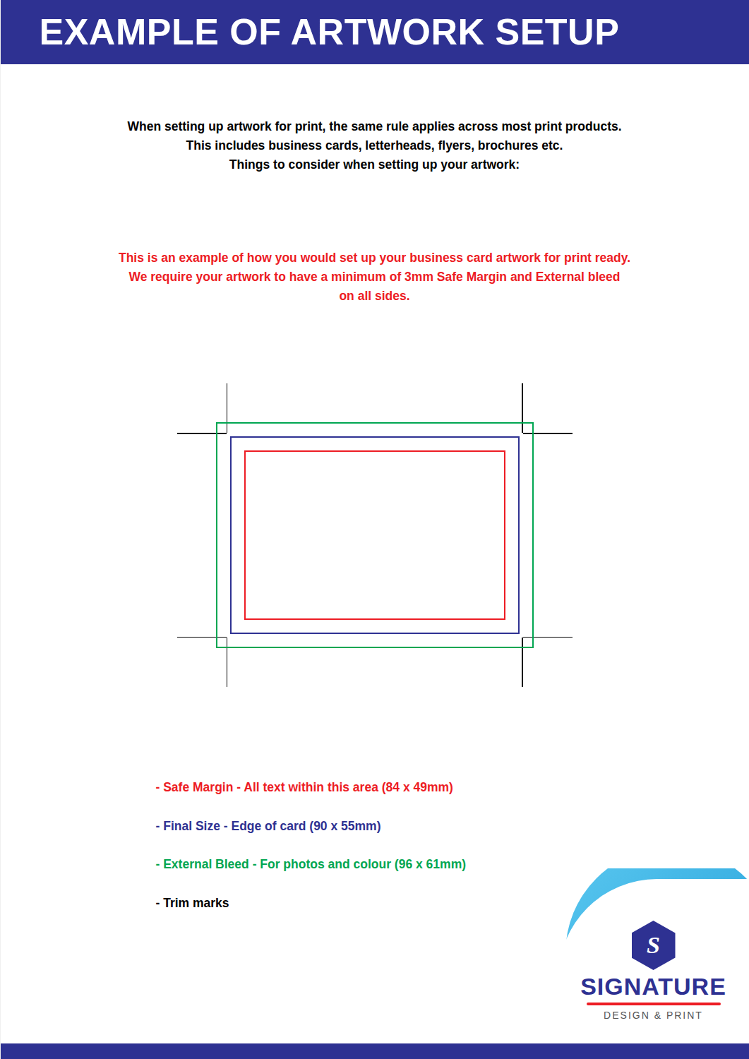EXAMPLE OF ARTWORK SETUP
When setting up artwork for print, the same rule applies across most print products.
This includes business cards, letterheads, flyers, brochures etc.
Things to consider when setting up your artwork:
This is an example of how you would set up your business card artwork for print ready.
We require your artwork to have a minimum of 3mm Safe Margin and External bleed
on all sides.
- Safe Margin - All text within this area (84 x 49mm)
- Final Size - Edge of card (90 x 55mm)
- External Bleed - For photos and colour (96 x 61mm)
- Trim marks
S
SIGNATURE
DESIGN & PRINT